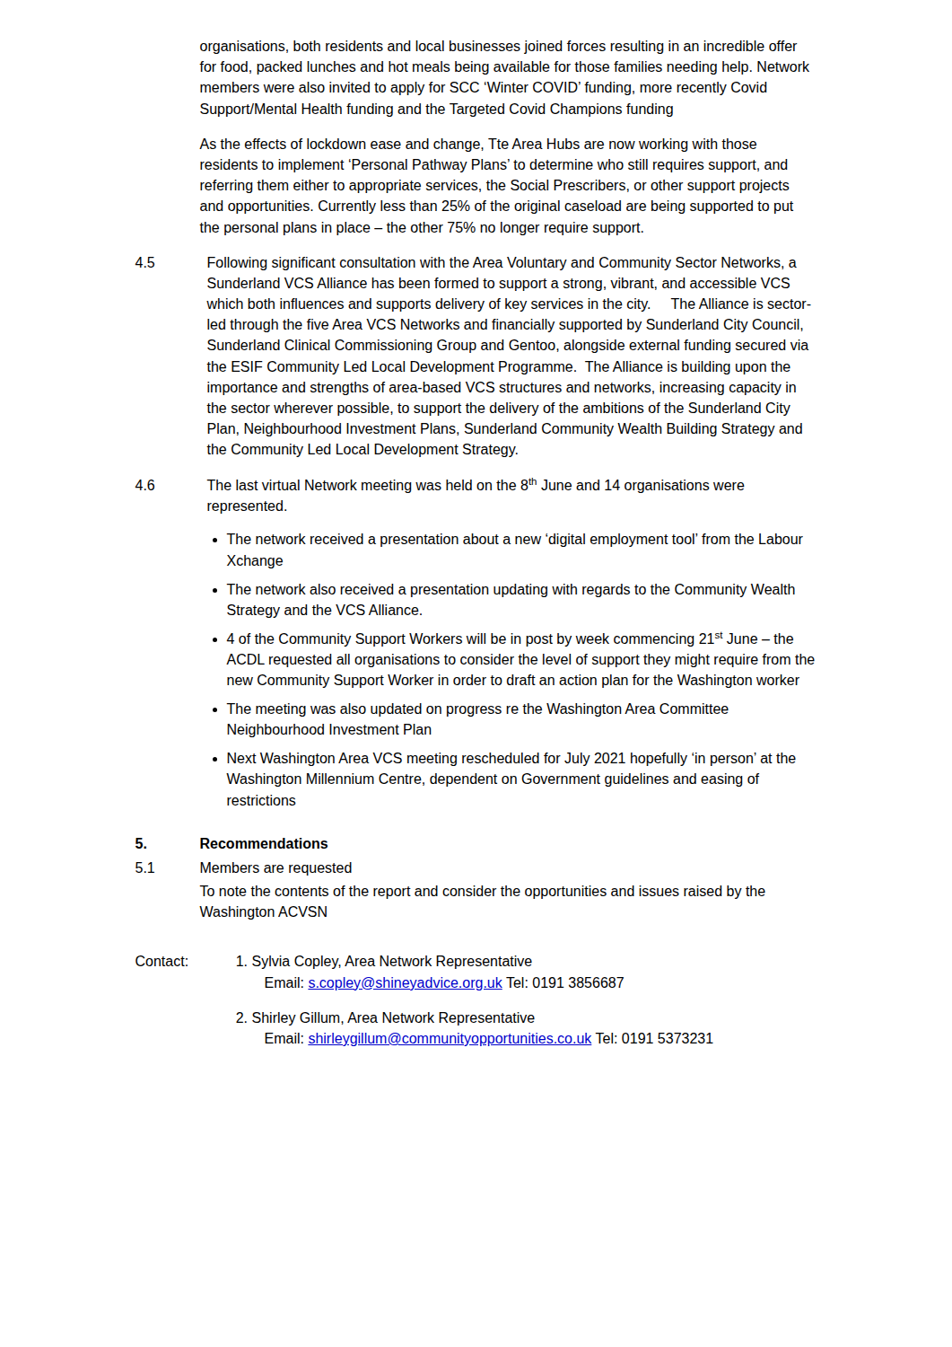organisations, both residents and local businesses joined forces resulting in an incredible offer for food, packed lunches and hot meals being available for those families needing help. Network members were also invited to apply for SCC ‘Winter COVID’ funding, more recently Covid Support/Mental Health funding and the Targeted Covid Champions funding
As the effects of lockdown ease and change, Tte Area Hubs are now working with those residents to implement ‘Personal Pathway Plans’ to determine who still requires support, and referring them either to appropriate services, the Social Prescribers, or other support projects and opportunities. Currently less than 25% of the original caseload are being supported to put the personal plans in place – the other 75% no longer require support.
4.5
Following significant consultation with the Area Voluntary and Community Sector Networks, a Sunderland VCS Alliance has been formed to support a strong, vibrant, and accessible VCS which both influences and supports delivery of key services in the city. The Alliance is sector-led through the five Area VCS Networks and financially supported by Sunderland City Council, Sunderland Clinical Commissioning Group and Gentoo, alongside external funding secured via the ESIF Community Led Local Development Programme. The Alliance is building upon the importance and strengths of area-based VCS structures and networks, increasing capacity in the sector wherever possible, to support the delivery of the ambitions of the Sunderland City Plan, Neighbourhood Investment Plans, Sunderland Community Wealth Building Strategy and the Community Led Local Development Strategy.
4.6
The last virtual Network meeting was held on the 8th June and 14 organisations were represented.
The network received a presentation about a new ‘digital employment tool’ from the Labour Xchange
The network also received a presentation updating with regards to the Community Wealth Strategy and the VCS Alliance.
4 of the Community Support Workers will be in post by week commencing 21st June – the ACDL requested all organisations to consider the level of support they might require from the new Community Support Worker in order to draft an action plan for the Washington worker
The meeting was also updated on progress re the Washington Area Committee Neighbourhood Investment Plan
Next Washington Area VCS meeting rescheduled for July 2021 hopefully ‘in person’ at the Washington Millennium Centre, dependent on Government guidelines and easing of restrictions
5.
Recommendations
5.1
Members are requested
To note the contents of the report and consider the opportunities and issues raised by the Washington ACVSN
Contact:
Sylvia Copley, Area Network Representative Email: s.copley@shineyadvice.org.uk Tel: 0191 3856687
Shirley Gillum, Area Network Representative Email: shirleygillum@communityopportunities.co.uk Tel: 0191 5373231